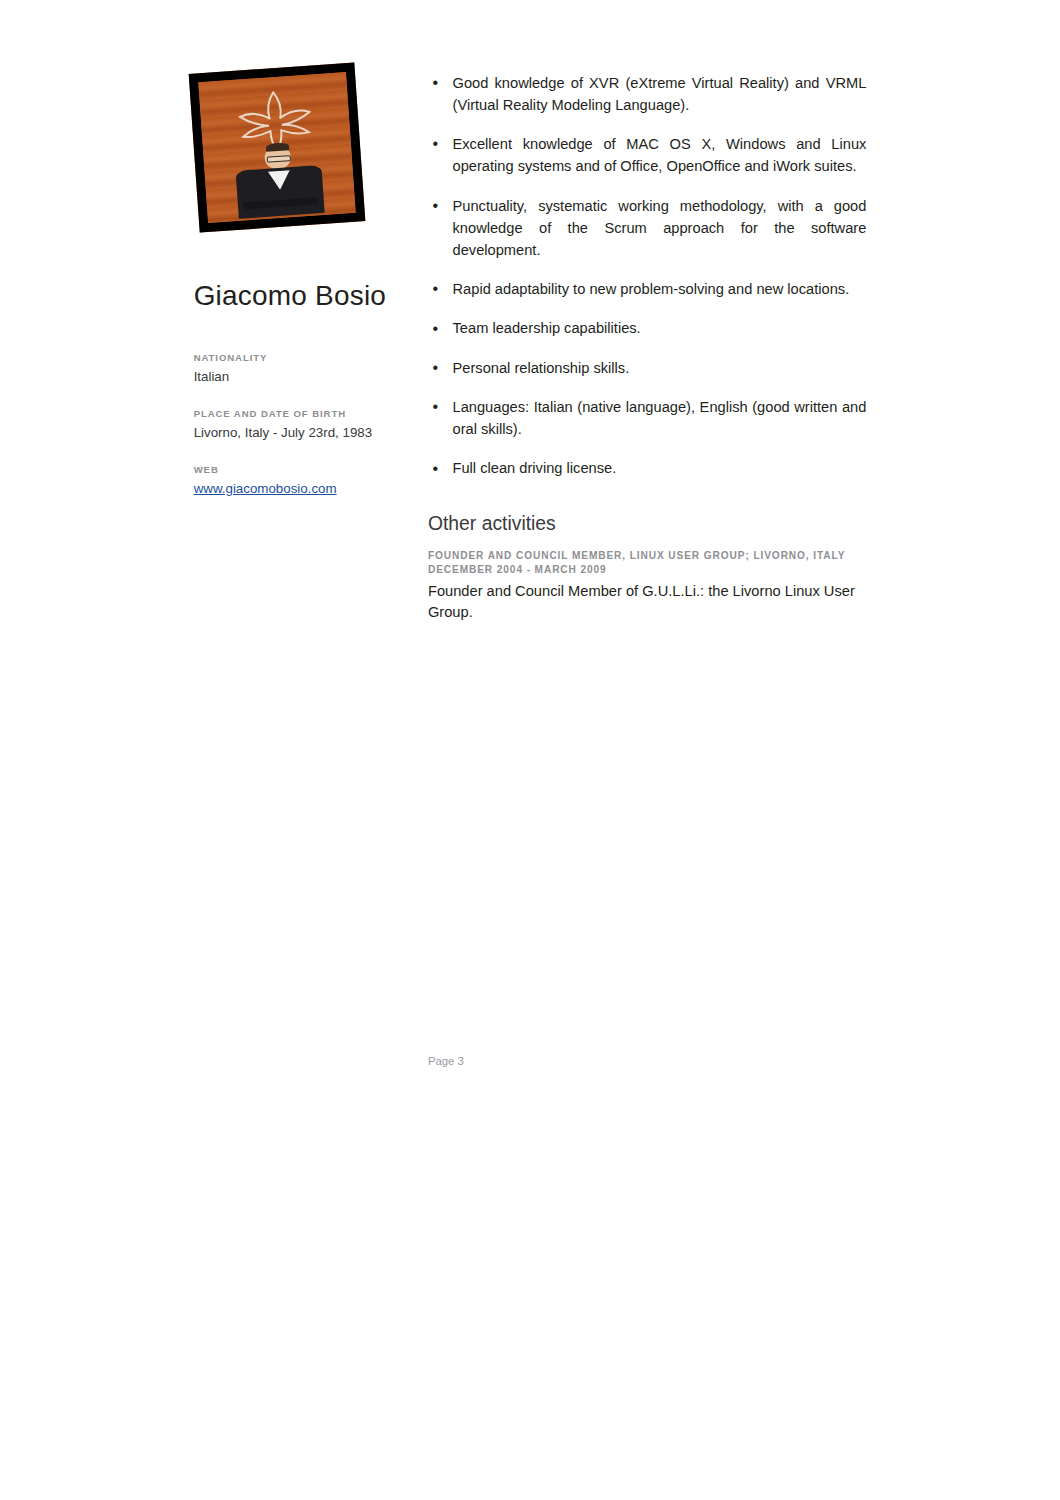Giacomo Bosio
Nationality
Italian
Place and date of birth
Livorno, Italy - July 23rd, 1983
Web
www.giacomobosio.com
Good knowledge of XVR (eXtreme Virtual Reality) and VRML (Virtual Reality Modeling Language).
Excellent knowledge of MAC OS X, Windows and Linux operating systems and of Office, OpenOffice and iWork suites.
Punctuality, systematic working methodology, with a good knowledge of the Scrum approach for the software development.
Rapid adaptability to new problem-solving and new locations.
Team leadership capabilities.
Personal relationship skills.
Languages: Italian (native language), English (good written and oral skills).
Full clean driving license.
Other activities
Founder and Council Member, Linux User Group; Livorno, Italy
December 2004 - March 2009
Founder and Council Member of G.U.L.Li.: the Livorno Linux User Group.
Page 3